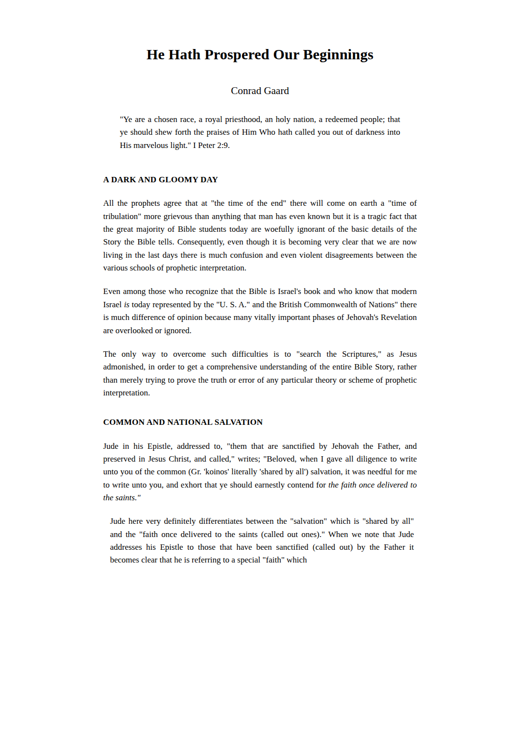He Hath Prospered Our Beginnings
Conrad Gaard
"Ye are a chosen race, a royal priesthood, an holy nation, a redeemed people; that ye should shew forth the praises of Him Who hath called you out of darkness into His marvelous light." I Peter 2:9.
A Dark and Gloomy Day
All the prophets agree that at "the time of the end" there will come on earth a "time of tribulation" more grievous than anything that man has even known but it is a tragic fact that the great majority of Bible students today are woefully ignorant of the basic details of the Story the Bible tells. Consequently, even though it is becoming very clear that we are now living in the last days there is much confusion and even violent disagreements between the various schools of prophetic interpretation.
Even among those who recognize that the Bible is Israel's book and who know that modern Israel is today represented by the "U. S. A." and the British Commonwealth of Nations" there is much difference of opinion because many vitally important phases of Jehovah's Revelation are overlooked or ignored.
The only way to overcome such difficulties is to "search the Scriptures," as Jesus admonished, in order to get a comprehensive understanding of the entire Bible Story, rather than merely trying to prove the truth or error of any particular theory or scheme of prophetic interpretation.
Common and National Salvation
Jude in his Epistle, addressed to, "them that are sanctified by Jehovah the Father, and preserved in Jesus Christ, and called," writes; "Beloved, when I gave all diligence to write unto you of the common (Gr. 'koinos' literally 'shared by all') salvation, it was needful for me to write unto you, and exhort that ye should earnestly contend for the faith once delivered to the saints."
Jude here very definitely differentiates between the "salvation" which is "shared by all" and the "faith once delivered to the saints (called out ones)." When we note that Jude addresses his Epistle to those that have been sanctified (called out) by the Father it becomes clear that he is referring to a special "faith" which